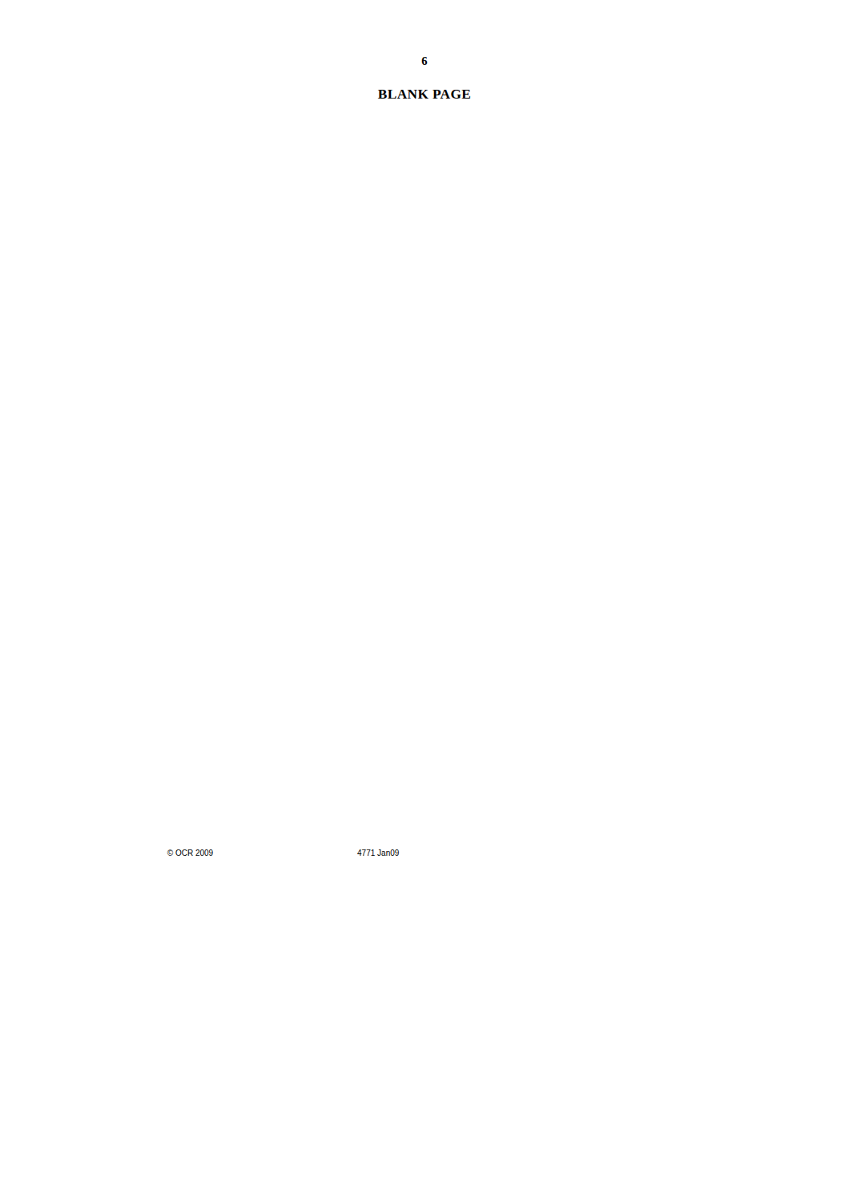6
BLANK PAGE
© OCR 2009 4771 Jan09